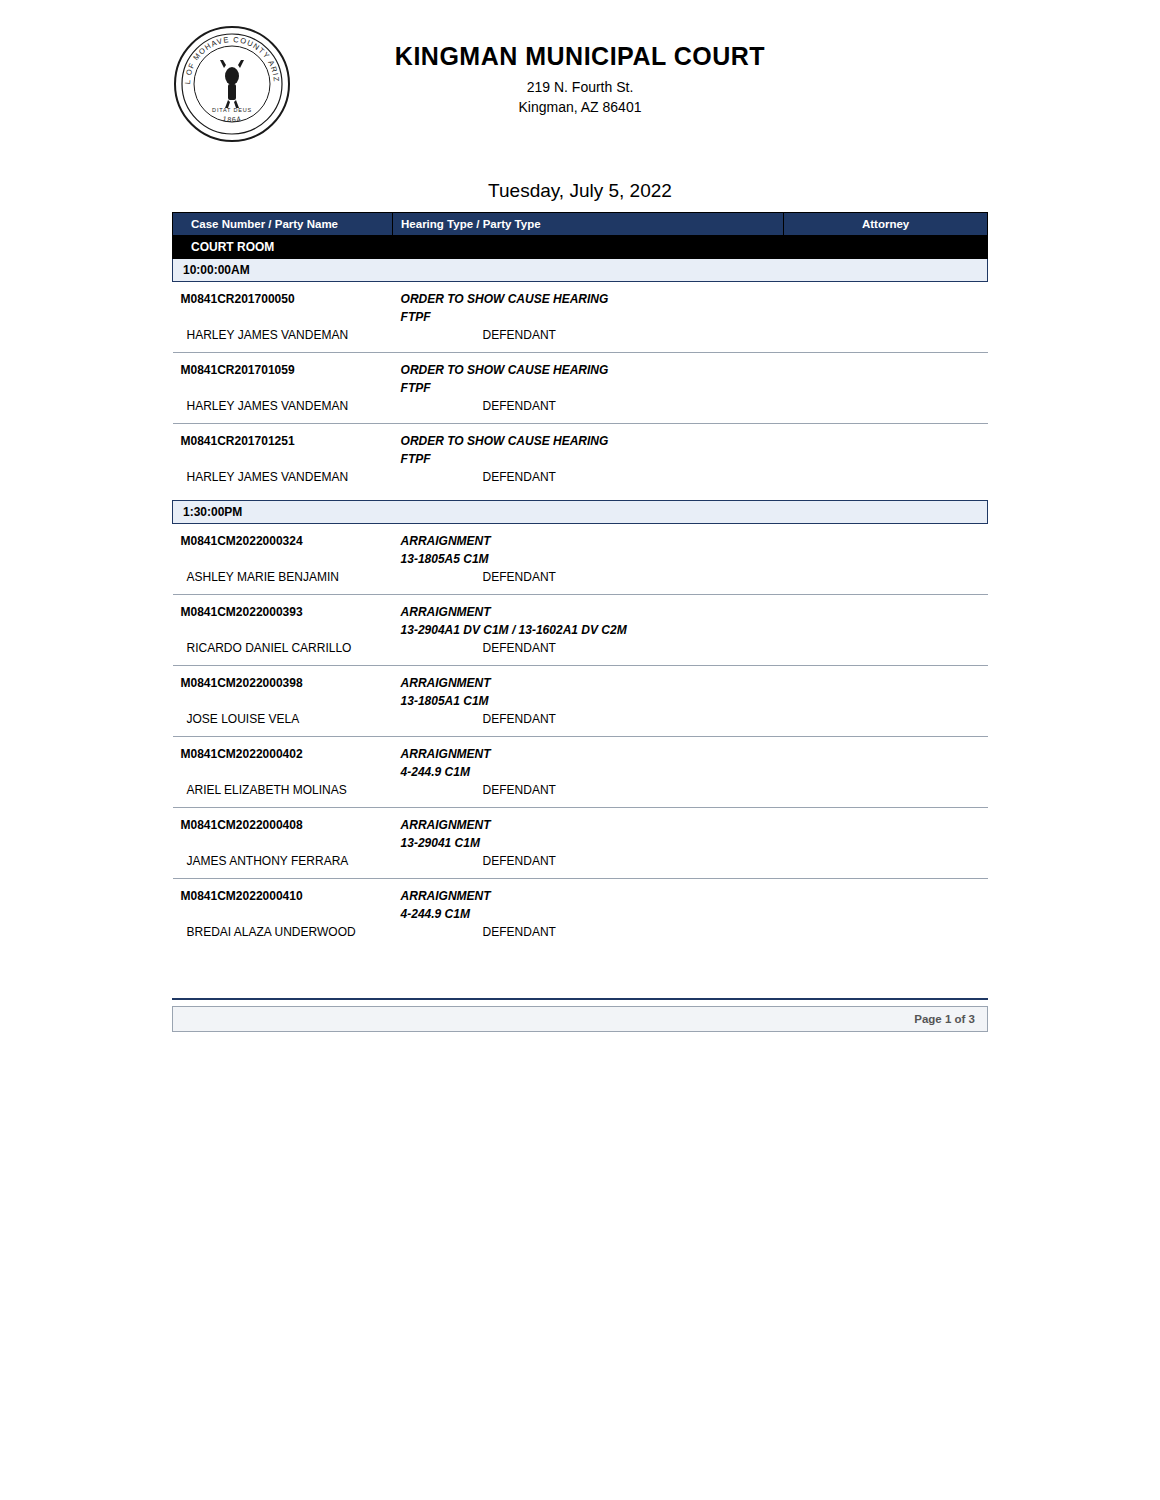SEAL OF MOHAVE COUNTY ARIZONA 1864 DITAT DEUS
KINGMAN MUNICIPAL COURT
219 N. Fourth St.
Kingman, AZ 86401
Tuesday, July 5, 2022
| Case Number / Party Name | Hearing Type / Party Type | Attorney |
| --- | --- | --- |
| COURT ROOM |
| 10:00:00AM |
| M0841CR201700050 | ORDER TO SHOW CAUSE HEARING | |
| | FTPF | |
| HARLEY JAMES VANDEMAN | DEFENDANT | |
| M0841CR201701059 | ORDER TO SHOW CAUSE HEARING | |
| | FTPF | |
| HARLEY JAMES VANDEMAN | DEFENDANT | |
| M0841CR201701251 | ORDER TO SHOW CAUSE HEARING | |
| | FTPF | |
| HARLEY JAMES VANDEMAN | DEFENDANT | |
| 1:30:00PM |
| M0841CM2022000324 | ARRAIGNMENT | |
| | 13-1805A5 C1M | |
| ASHLEY MARIE BENJAMIN | DEFENDANT | |
| M0841CM2022000393 | ARRAIGNMENT | |
| | 13-2904A1 DV C1M / 13-1602A1 DV C2M | |
| RICARDO DANIEL CARRILLO | DEFENDANT | |
| M0841CM2022000398 | ARRAIGNMENT | |
| | 13-1805A1 C1M | |
| JOSE LOUISE VELA | DEFENDANT | |
| M0841CM2022000402 | ARRAIGNMENT | |
| | 4-244.9 C1M | |
| ARIEL ELIZABETH MOLINAS | DEFENDANT | |
| M0841CM2022000408 | ARRAIGNMENT | |
| | 13-29041 C1M | |
| JAMES ANTHONY FERRARA | DEFENDANT | |
| M0841CM2022000410 | ARRAIGNMENT | |
| | 4-244.9 C1M | |
| BREDAI ALAZA UNDERWOOD | DEFENDANT | |
Page 1 of 3